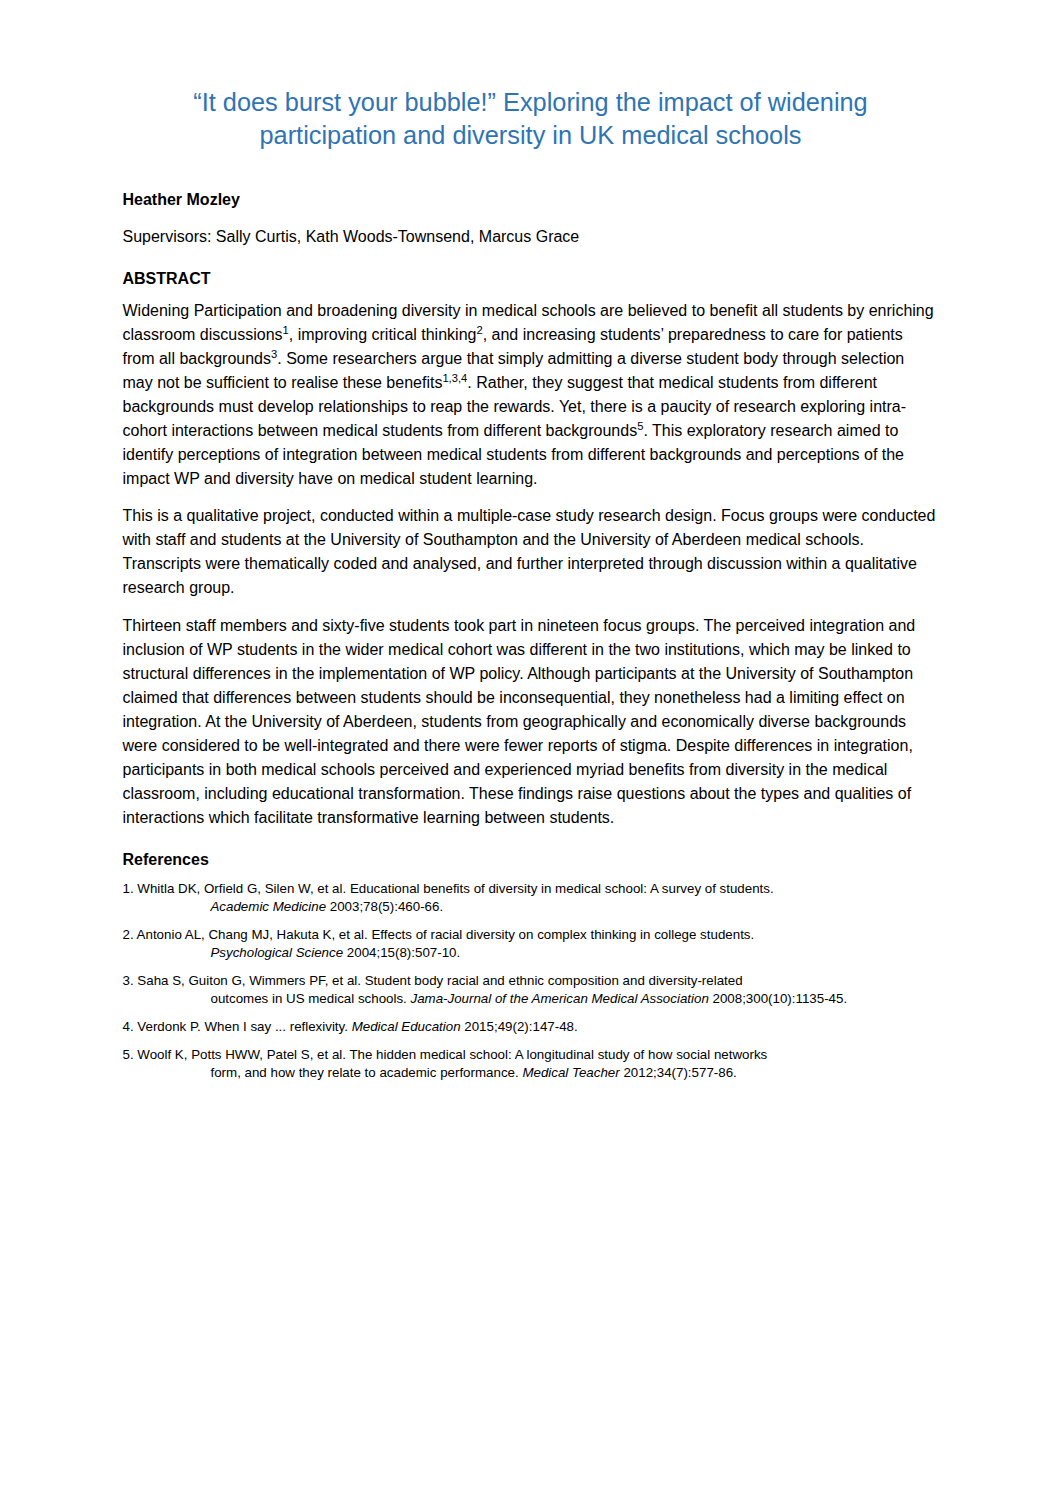“It does burst your bubble!” Exploring the impact of widening participation and diversity in UK medical schools
Heather Mozley
Supervisors: Sally Curtis, Kath Woods-Townsend, Marcus Grace
ABSTRACT
Widening Participation and broadening diversity in medical schools are believed to benefit all students by enriching classroom discussions1, improving critical thinking2, and increasing students’ preparedness to care for patients from all backgrounds3. Some researchers argue that simply admitting a diverse student body through selection may not be sufficient to realise these benefits1,3,4. Rather, they suggest that medical students from different backgrounds must develop relationships to reap the rewards. Yet, there is a paucity of research exploring intra-cohort interactions between medical students from different backgrounds5. This exploratory research aimed to identify perceptions of integration between medical students from different backgrounds and perceptions of the impact WP and diversity have on medical student learning.
This is a qualitative project, conducted within a multiple-case study research design. Focus groups were conducted with staff and students at the University of Southampton and the University of Aberdeen medical schools. Transcripts were thematically coded and analysed, and further interpreted through discussion within a qualitative research group.
Thirteen staff members and sixty-five students took part in nineteen focus groups. The perceived integration and inclusion of WP students in the wider medical cohort was different in the two institutions, which may be linked to structural differences in the implementation of WP policy. Although participants at the University of Southampton claimed that differences between students should be inconsequential, they nonetheless had a limiting effect on integration. At the University of Aberdeen, students from geographically and economically diverse backgrounds were considered to be well-integrated and there were fewer reports of stigma. Despite differences in integration, participants in both medical schools perceived and experienced myriad benefits from diversity in the medical classroom, including educational transformation. These findings raise questions about the types and qualities of interactions which facilitate transformative learning between students.
References
Whitla DK, Orfield G, Silen W, et al. Educational benefits of diversity in medical school: A survey of students. Academic Medicine 2003;78(5):460-66.
Antonio AL, Chang MJ, Hakuta K, et al. Effects of racial diversity on complex thinking in college students. Psychological Science 2004;15(8):507-10.
Saha S, Guiton G, Wimmers PF, et al. Student body racial and ethnic composition and diversity-related outcomes in US medical schools. Jama-Journal of the American Medical Association 2008;300(10):1135-45.
Verdonk P. When I say ... reflexivity. Medical Education 2015;49(2):147-48.
Woolf K, Potts HWW, Patel S, et al. The hidden medical school: A longitudinal study of how social networks form, and how they relate to academic performance. Medical Teacher 2012;34(7):577-86.